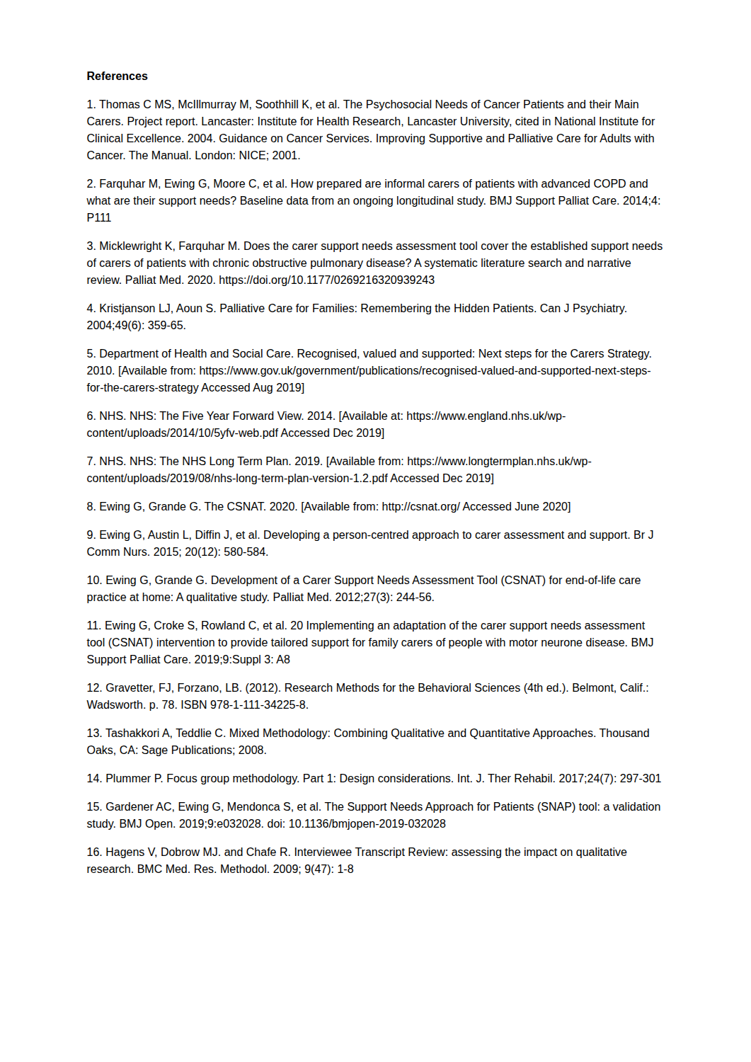References
1. Thomas C MS, McIllmurray M, Soothhill K, et al. The Psychosocial Needs of Cancer Patients and their Main Carers. Project report. Lancaster: Institute for Health Research, Lancaster University, cited in National Institute for Clinical Excellence. 2004. Guidance on Cancer Services. Improving Supportive and Palliative Care for Adults with Cancer. The Manual. London: NICE; 2001.
2. Farquhar M, Ewing G, Moore C, et al. How prepared are informal carers of patients with advanced COPD and what are their support needs? Baseline data from an ongoing longitudinal study. BMJ Support Palliat Care. 2014;4: P111
3. Micklewright K, Farquhar M. Does the carer support needs assessment tool cover the established support needs of carers of patients with chronic obstructive pulmonary disease? A systematic literature search and narrative review. Palliat Med. 2020. https://doi.org/10.1177/0269216320939243
4. Kristjanson LJ, Aoun S. Palliative Care for Families: Remembering the Hidden Patients. Can J Psychiatry. 2004;49(6): 359-65.
5. Department of Health and Social Care. Recognised, valued and supported: Next steps for the Carers Strategy. 2010. [Available from: https://www.gov.uk/government/publications/recognised-valued-and-supported-next-steps-for-the-carers-strategy Accessed Aug 2019]
6. NHS. NHS: The Five Year Forward View. 2014. [Available at: https://www.england.nhs.uk/wp-content/uploads/2014/10/5yfv-web.pdf Accessed Dec 2019]
7. NHS. NHS: The NHS Long Term Plan. 2019. [Available from: https://www.longtermplan.nhs.uk/wp-content/uploads/2019/08/nhs-long-term-plan-version-1.2.pdf Accessed Dec 2019]
8. Ewing G, Grande G. The CSNAT. 2020. [Available from: http://csnat.org/ Accessed June 2020]
9. Ewing G, Austin L, Diffin J, et al. Developing a person-centred approach to carer assessment and support. Br J Comm Nurs. 2015; 20(12): 580-584.
10. Ewing G, Grande G. Development of a Carer Support Needs Assessment Tool (CSNAT) for end-of-life care practice at home: A qualitative study. Palliat Med. 2012;27(3): 244-56.
11. Ewing G, Croke S, Rowland C, et al. 20 Implementing an adaptation of the carer support needs assessment tool (CSNAT) intervention to provide tailored support for family carers of people with motor neurone disease. BMJ Support Palliat Care. 2019;9:Suppl 3: A8
12. Gravetter, FJ, Forzano, LB. (2012). Research Methods for the Behavioral Sciences (4th ed.). Belmont, Calif.: Wadsworth. p. 78. ISBN 978-1-111-34225-8.
13. Tashakkori A, Teddlie C. Mixed Methodology: Combining Qualitative and Quantitative Approaches. Thousand Oaks, CA: Sage Publications; 2008.
14. Plummer P. Focus group methodology. Part 1: Design considerations. Int. J. Ther Rehabil. 2017;24(7): 297-301
15. Gardener AC, Ewing G, Mendonca S, et al. The Support Needs Approach for Patients (SNAP) tool: a validation study. BMJ Open. 2019;9:e032028. doi: 10.1136/bmjopen-2019-032028
16. Hagens V, Dobrow MJ. and Chafe R. Interviewee Transcript Review: assessing the impact on qualitative research. BMC Med. Res. Methodol. 2009; 9(47): 1-8